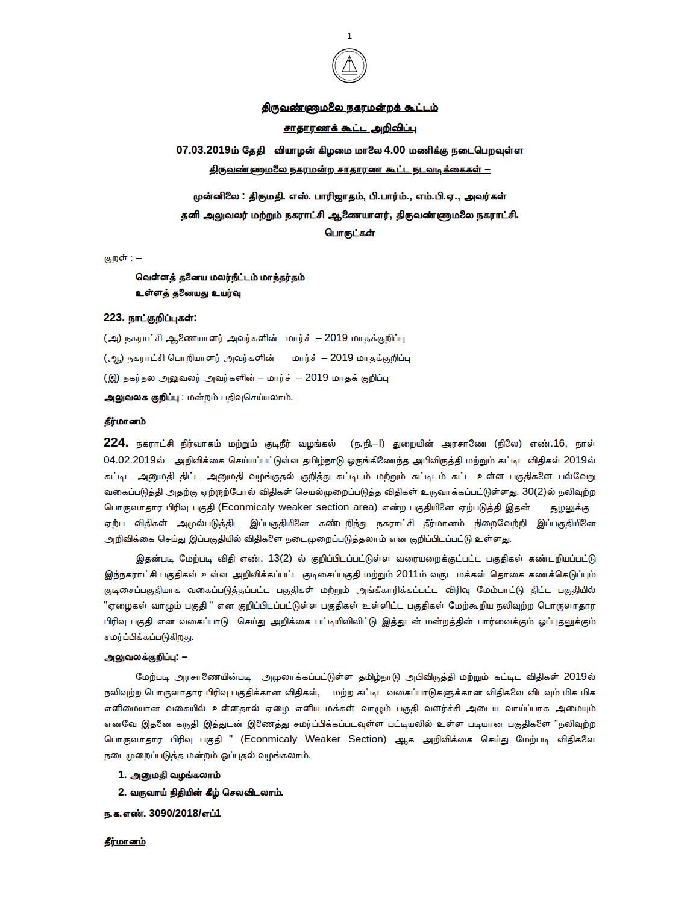1
திருவண்ணாமலை நகரமன்றக் கூட்டம்
சாதாரணக் கூட்ட அறிவிப்பு
07.03.2019ம் தேதி வியாழன் கிழமை மாலை 4.00 மணிக்கு நடைபெறவுள்ள
திருவண்ணாமலை நகரமன்ற சாதாரண கூட்ட நடவடிக்கைகள் –
முன்னிலை : திருமதி. எஸ். பாரிஜாதம், பி.பார்ம்., எம்.பி.ஏ., அவர்கள்
தனி அலுவலர் மற்றும் நகராட்சி ஆணையாளர், திருவண்ணாமலை நகராட்சி.
பொருட்கள்
குறள் : –
வெள்ளத் தனைய மலர்நீட்டம் மாந்தர்தம்
உள்ளத் தனையது உயர்வு
223. நாட்குறிப்புகள்:
(அ) நகராட்சி ஆணையாளர் அவர்களின் மார்ச் – 2019 மாதக்குறிப்பு
(ஆ) நகராட்சி பொறியாளர் அவர்களின் மார்ச் – 2019 மாதக்குறிப்பு
(இ) நகர்நல அலுவலர் அவர்களின் – மார்ச் – 2019 மாதக் குறிப்பு
அலுவலக குறிப்பு : மன்றம் பதிவுசெய்யலாம்.
தீர்மானம்
224. நகராட்சி நிர்வாகம் மற்றும் குடிநீர் வழங்கல் (ந.நி.–I) துறையின் அரசாணை (நிலை) எண்.16, நாள் 04.02.2019ல் அறிவிக்கை செய்யப்பட்டுள்ள தமிழ்நாடு ஒருங்கிணைந்த அபிவிருத்தி மற்றும் கட்டிட விதிகள் 2019ல் கட்டிட அனுமதி திட்ட அனுமதி வழங்குதல் குறித்து கட்டிடம் மற்றும் கட்டிடம் கட்ட உள்ள பகுதிகளை பல்வேறு வகைப்படுத்தி அதற்கு ஏற்றாற்போல் விதிகள் செயல்முறைப்படுத்த விதிகள் உருவாக்கப்பட்டுள்ளது. 30(2)ல் நலிவுற்ற பொருளாதார பிரிவு பகுதி (Econmicaly weaker section area) என்ற பகுதியினை ஏற்படுத்தி இதன் சூழலுக்கு ஏற்ப விதிகள் அமுல்படுத்திட இப்பகுதியினை கண்டறிந்து நகராட்சி தீர்மானம் நிறைவேற்றி இப்பகுதியினை அறிவிக்கை செய்து இப்பகுதியில் விதிகளை நடைமுறைப்படுத்தலாம் என குறிப்பிடப்பட்டு உள்ளது.
இதன்படி மேற்படி விதி எண். 13(2) ல் குறிப்பிடப்பட்டுள்ள வரையறைக்குட்பட்ட பகுதிகள் கண்டறியப்பட்டு இந்நகராட்சி பகுதிகள் உள்ள அறிவிக்கப்பட்ட குடிசைப்பகுதி மற்றும் 2011ம் வருட மக்கள் தொகை கணக்கெடுப்பும் குடிசைப்பகுதியாக வகைப்படுத்தப்பட்ட பகுதிகள் மற்றும் அங்கீகாரிக்கப்பட்ட விரிவு மேம்பாட்டு திட்ட பகுதியில் "ஏழைகள் வாழும் பகுதி " என குறிப்பிடப்பட்டுள்ள பகுதிகள் உள்ளிட்ட பகுதிகள் மேற்கூறிய நலிவுற்ற பொருளாதார பிரிவு பகுதி என வகைப்பாடு செய்து அறிக்கை பட்டியிலிலிட்டு இத்துடன் மன்றத்தின் பார்வைக்கும் ஒப்புதலுக்கும் சமர்ப்பிக்கப்படுகிறது.
அலுவலக்குறிப்பு: –
மேற்படி அரசாணையின்படி அமுலாக்கப்பட்டுள்ள தமிழ்நாடு அபிவிருத்தி மற்றும் கட்டிட விதிகள் 2019ல் நலிவுற்ற பொருளாதார பிரிவு பகுதிக்கான விதிகள், மற்ற கட்டிட வகைப்பாடுகளுக்கான விதிகளை விடவும் மிக மிக எளிமையான வகையில் உள்ளதால் ஏழை எளிய மக்கள் வாழும் பகுதி வளர்ச்சி அடைய வாய்ப்பாக அமையும் எனவே இதனை கருதி இத்துடன் இணைத்து சமர்ப்பிக்கப்படவுள்ள பட்டியலில் உள்ள படியான பகுதிகளை "நலிவுற்ற பொருளாதார பிரிவு பகுதி " (Econmicaly Weaker Section) ஆக அறிவிக்கை செய்து மேற்படி விதிகளை நடைமுறைப்படுத்த மன்றம் ஒப்புதல் வழங்கலாம்.
அனுமதி வழங்கலாம்
வருவாய் நிதியின் கீழ் செலவிடலாம்.
ந.க.எண். 3090/2018/எப்1
தீர்மானம்